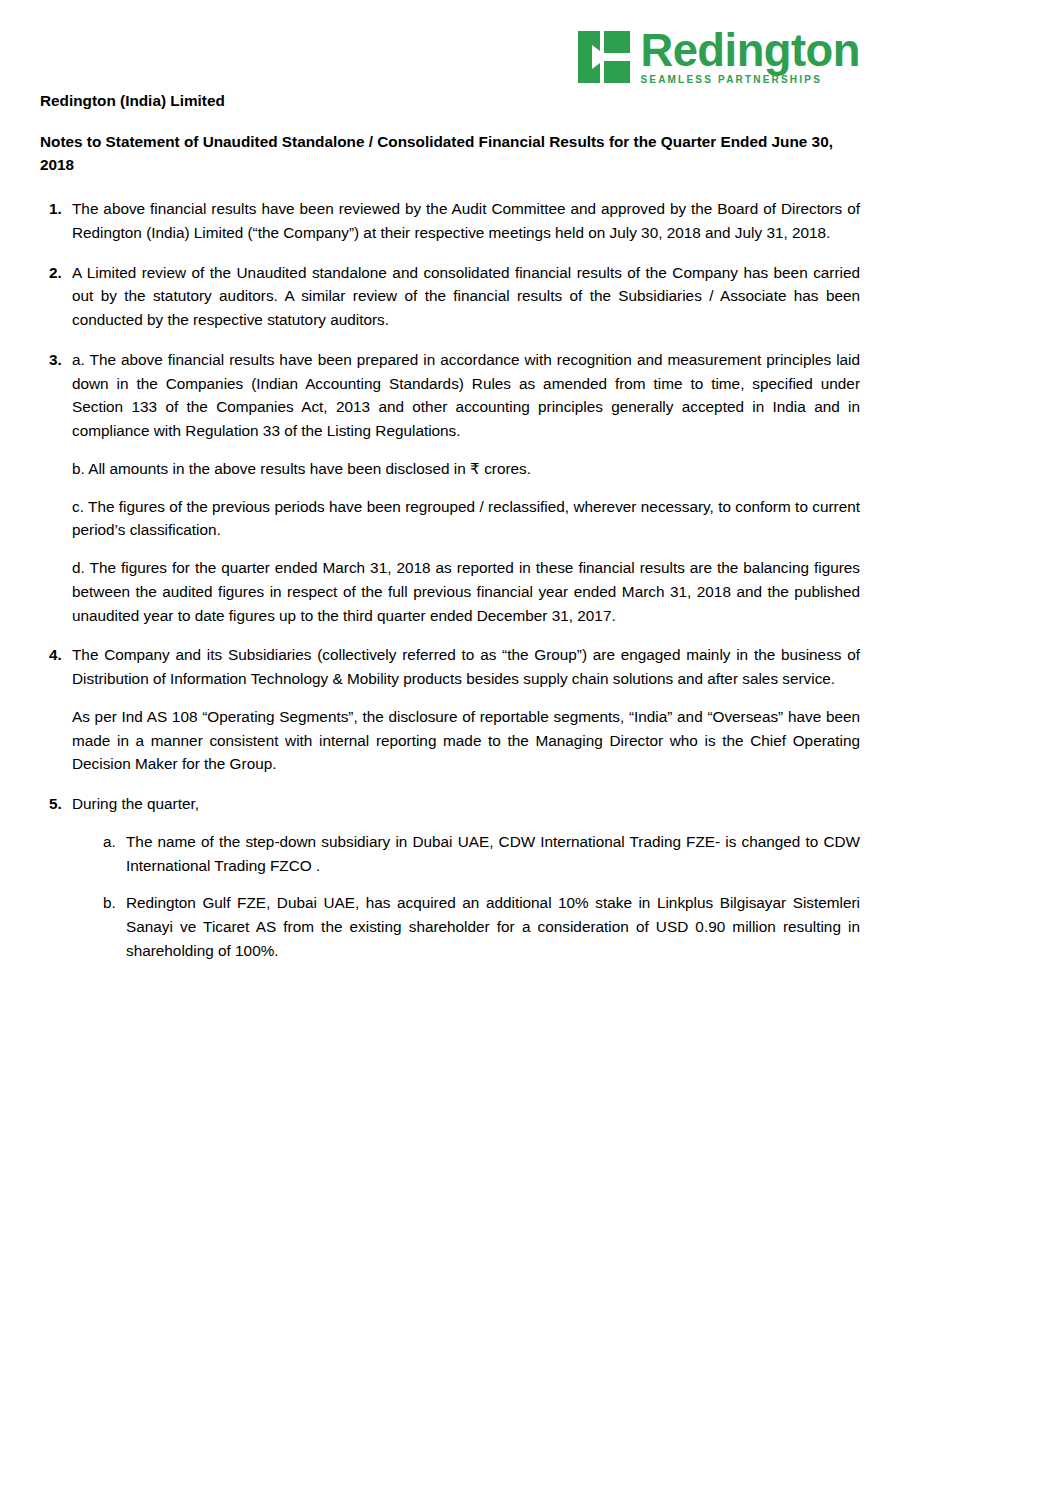Redington
SEAMLESS PARTNERSHIPS
Redington (India) Limited
Notes to Statement of Unaudited Standalone / Consolidated Financial Results for the Quarter Ended June 30, 2018
The above financial results have been reviewed by the Audit Committee and approved by the Board of Directors of Redington (India) Limited (“the Company”) at their respective meetings held on July 30, 2018 and July 31, 2018.
A Limited review of the Unaudited standalone and consolidated financial results of the Company has been carried out by the statutory auditors. A similar review of the financial results of the Subsidiaries / Associate has been conducted by the respective statutory auditors.
a. The above financial results have been prepared in accordance with recognition and measurement principles laid down in the Companies (Indian Accounting Standards) Rules as amended from time to time, specified under Section 133 of the Companies Act, 2013 and other accounting principles generally accepted in India and in compliance with Regulation 33 of the Listing Regulations.
b. All amounts in the above results have been disclosed in ₹ crores.
c. The figures of the previous periods have been regrouped / reclassified, wherever necessary, to conform to current period’s classification.
d. The figures for the quarter ended March 31, 2018 as reported in these financial results are the balancing figures between the audited figures in respect of the full previous financial year ended March 31, 2018 and the published unaudited year to date figures up to the third quarter ended December 31, 2017.
The Company and its Subsidiaries (collectively referred to as “the Group”) are engaged mainly in the business of Distribution of Information Technology & Mobility products besides supply chain solutions and after sales service.
As per Ind AS 108 “Operating Segments”, the disclosure of reportable segments, “India” and “Overseas” have been made in a manner consistent with internal reporting made to the Managing Director who is the Chief Operating Decision Maker for the Group.
During the quarter,
The name of the step-down subsidiary in Dubai UAE, CDW International Trading FZE- is changed to CDW International Trading FZCO .
Redington Gulf FZE, Dubai UAE, has acquired an additional 10% stake in Linkplus Bilgisayar Sistemleri Sanayi ve Ticaret AS from the existing shareholder for a consideration of USD 0.90 million resulting in shareholding of 100%.